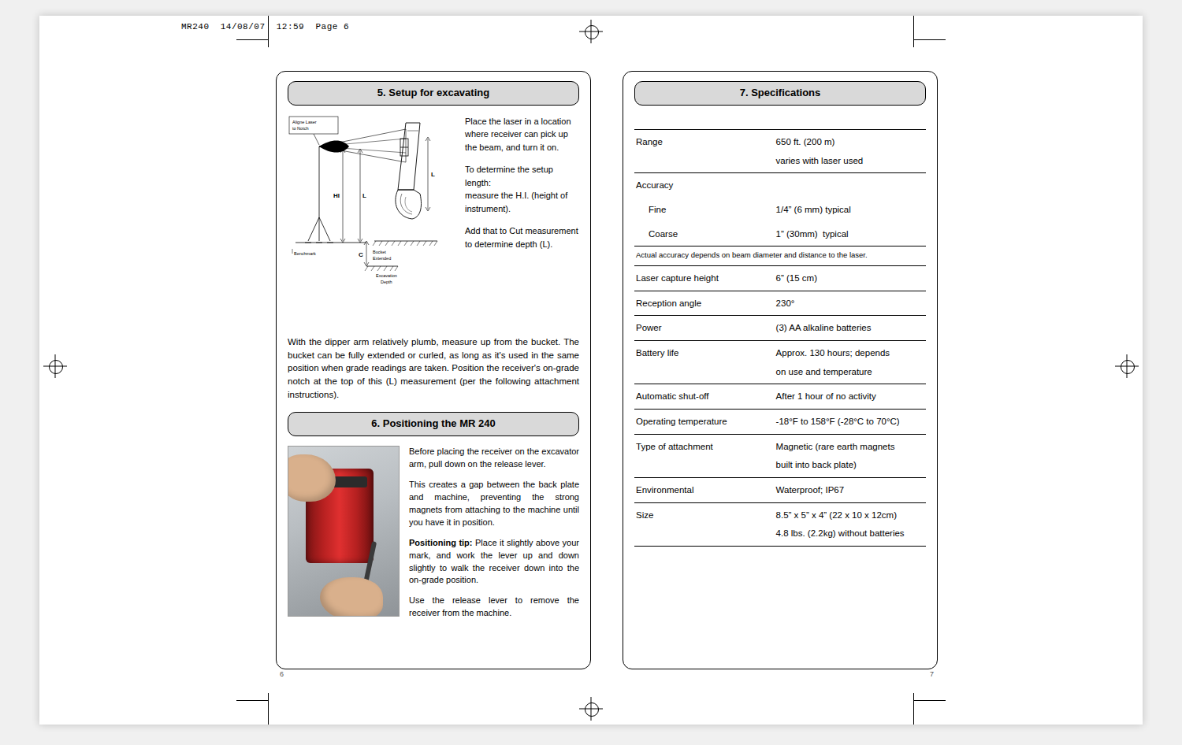MR240 14/08/07 12:59 Page 6
5. Setup for excavating
Aligne Laser to Notch L HI L Benchmark C Bucket Extended Excavation Depth
Place the laser in a location where receiver can pick up the beam, and turn it on.
To determine the setup length:
measure the H.I. (height of instrument).
Add that to Cut measurement to determine depth (L).
With the dipper arm relatively plumb, measure up from the bucket. The bucket can be fully extended or curled, as long as it's used in the same position when grade readings are taken. Position the receiver's on-grade notch at the top of this (L) measurement (per the following attachment instructions).
6. Positioning the MR 240
Before placing the receiver on the excavator arm, pull down on the release lever.
This creates a gap between the back plate and machine, preventing the strong magnets from attaching to the machine until you have it in position.
Positioning tip: Place it slightly above your mark, and work the lever up and down slightly to walk the receiver down into the on-grade position.
Use the release lever to remove the receiver from the machine.
6
7. Specifications
| Range | 650 ft. (200 m) |
| | varies with laser used |
| Accuracy | |
| Fine | 1/4” (6 mm) typical |
| Coarse | 1” (30mm) typical |
| Actual accuracy depends on beam diameter and distance to the laser. |
| Laser capture height | 6” (15 cm) |
| Reception angle | 230° |
| Power | (3) AA alkaline batteries |
| Battery life | Approx. 130 hours; depends |
| | on use and temperature |
| Automatic shut-off | After 1 hour of no activity |
| Operating temperature | -18°F to 158°F (-28°C to 70°C) |
| Type of attachment | Magnetic (rare earth magnets |
| | built into back plate) |
| Environmental | Waterproof; IP67 |
| Size | 8.5” x 5” x 4” (22 x 10 x 12cm) |
| | 4.8 lbs. (2.2kg) without batteries |
7